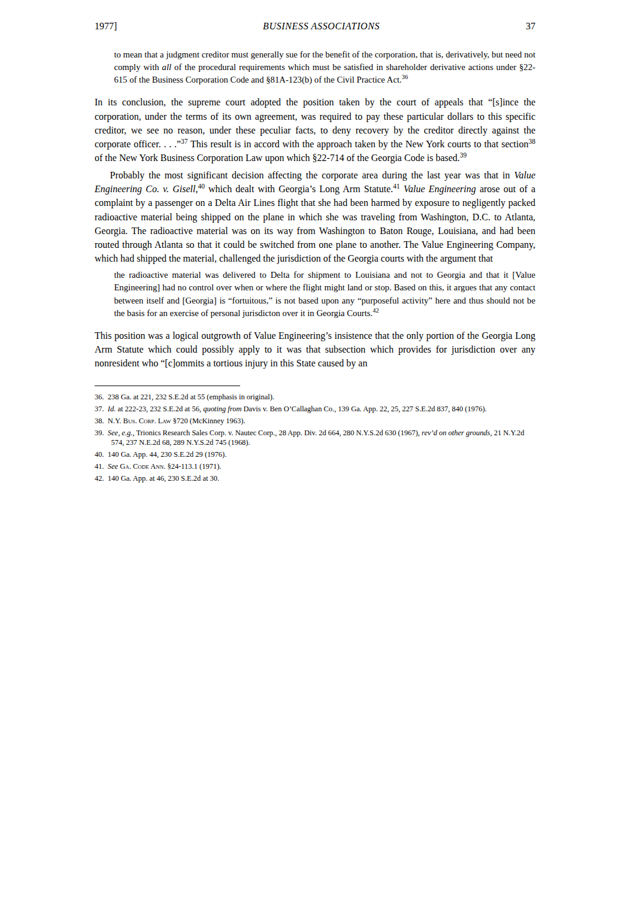1977] Business Associations 37
to mean that a judgment creditor must generally sue for the benefit of the corporation, that is, derivatively, but need not comply with all of the procedural requirements which must be satisfied in shareholder derivative actions under §22-615 of the Business Corporation Code and §81A-123(b) of the Civil Practice Act.36
In its conclusion, the supreme court adopted the position taken by the court of appeals that “[s]ince the corporation, under the terms of its own agreement, was required to pay these particular dollars to this specific creditor, we see no reason, under these peculiar facts, to deny recovery by the creditor directly against the corporate officer. . . .”37 This result is in accord with the approach taken by the New York courts to that section38 of the New York Business Corporation Law upon which §22-714 of the Georgia Code is based.39
Probably the most significant decision affecting the corporate area during the last year was that in Value Engineering Co. v. Gisell,40 which dealt with Georgia’s Long Arm Statute.41 Value Engineering arose out of a complaint by a passenger on a Delta Air Lines flight that she had been harmed by exposure to negligently packed radioactive material being shipped on the plane in which she was traveling from Washington, D.C. to Atlanta, Georgia. The radioactive material was on its way from Washington to Baton Rouge, Louisiana, and had been routed through Atlanta so that it could be switched from one plane to another. The Value Engineering Company, which had shipped the material, challenged the jurisdiction of the Georgia courts with the argument that
the radioactive material was delivered to Delta for shipment to Louisiana and not to Georgia and that it [Value Engineering] had no control over when or where the flight might land or stop. Based on this, it argues that any contact between itself and [Georgia] is “fortuitous,” is not based upon any “purposeful activity” here and thus should not be the basis for an exercise of personal jurisdicton over it in Georgia Courts.42
This position was a logical outgrowth of Value Engineering’s insistence that the only portion of the Georgia Long Arm Statute which could possibly apply to it was that subsection which provides for jurisdiction over any nonresident who “[c]ommits a tortious injury in this State caused by an
36. 238 Ga. at 221, 232 S.E.2d at 55 (emphasis in original).
37. Id. at 222-23, 232 S.E.2d at 56, quoting from Davis v. Ben O’Callaghan Co., 139 Ga. App. 22, 25, 227 S.E.2d 837, 840 (1976).
38. N.Y. Bus. Corp. Law §720 (McKinney 1963).
39. See, e.g., Trionics Research Sales Corp. v. Nautec Corp., 28 App. Div. 2d 664, 280 N.Y.S.2d 630 (1967), rev’d on other grounds, 21 N.Y.2d 574, 237 N.E.2d 68, 289 N.Y.S.2d 745 (1968).
40. 140 Ga. App. 44, 230 S.E.2d 29 (1976).
41. See Ga. Code Ann. §24-113.1 (1971).
42. 140 Ga. App. at 46, 230 S.E.2d at 30.